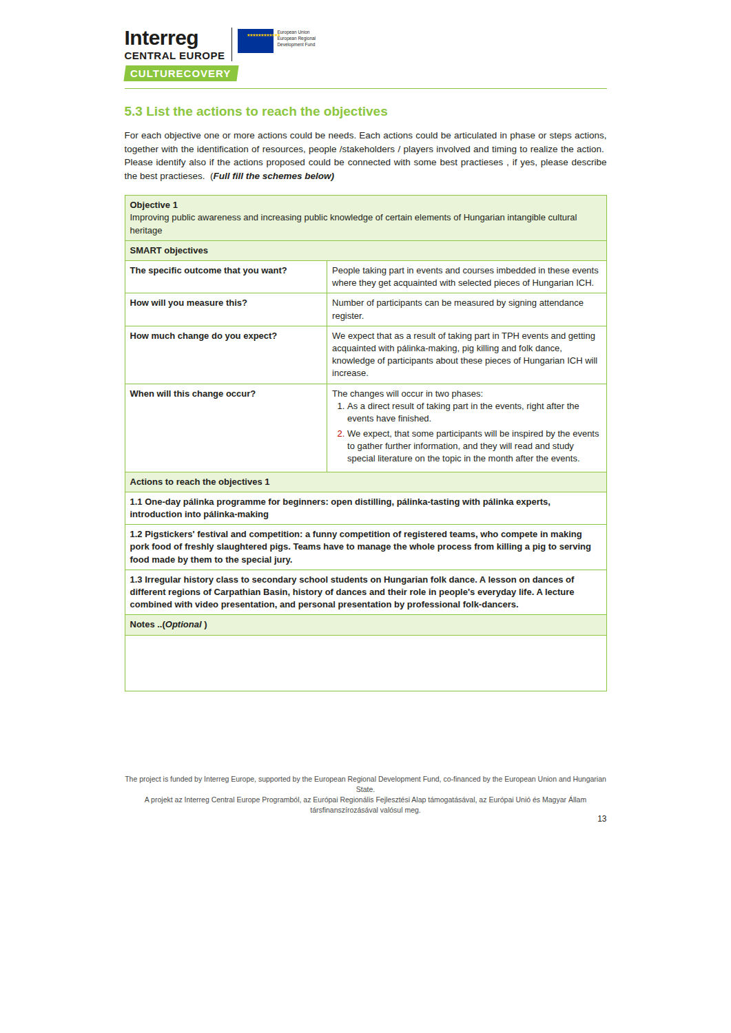Interreg
CENTRAL EUROPE
European Union
European Regional
Development Fund
CULTURECOVERY
5.3 List the actions to reach the objectives
For each objective one or more actions could be needs. Each actions could be articulated in phase or steps actions, together with the identification of resources, people /stakeholders / players involved and timing to realize the action. Please identify also if the actions proposed could be connected with some best practieses , if yes, please describe the best practieses. (Full fill the schemes below)
| Objective 1 Improving public awareness and increasing public knowledge of certain elements of Hungarian intangible cultural heritage |
| SMART objectives |
| The specific outcome that you want? | People taking part in events and courses imbedded in these events where they get acquainted with selected pieces of Hungarian ICH. |
| How will you measure this? | Number of participants can be measured by signing attendance register. |
| How much change do you expect? | We expect that as a result of taking part in TPH events and getting acquainted with pálinka-making, pig killing and folk dance, knowledge of participants about these pieces of Hungarian ICH will increase. |
| When will this change occur? | The changes will occur in two phases: As a direct result of taking part in the events, right after the events have finished. We expect, that some participants will be inspired by the events to gather further information, and they will read and study special literature on the topic in the month after the events. |
| Actions to reach the objectives 1 |
| 1.1 One-day pálinka programme for beginners: open distilling, pálinka-tasting with pálinka experts, introduction into pálinka-making |
| 1.2 Pigstickers' festival and competition: a funny competition of registered teams, who compete in making pork food of freshly slaughtered pigs. Teams have to manage the whole process from killing a pig to serving food made by them to the special jury. |
| 1.3 Irregular history class to secondary school students on Hungarian folk dance. A lesson on dances of different regions of Carpathian Basin, history of dances and their role in people's everyday life. A lecture combined with video presentation, and personal presentation by professional folk-dancers. |
| Notes ..( Optional ) |
The project is funded by Interreg Europe, supported by the European Regional Development Fund, co-financed by the European Union and Hungarian State.
A projekt az Interreg Central Europe Programból, az Európai Regionális Fejlesztési Alap támogatásával, az Európai Unió és Magyar Állam társfinanszírozásával valósul meg.
13